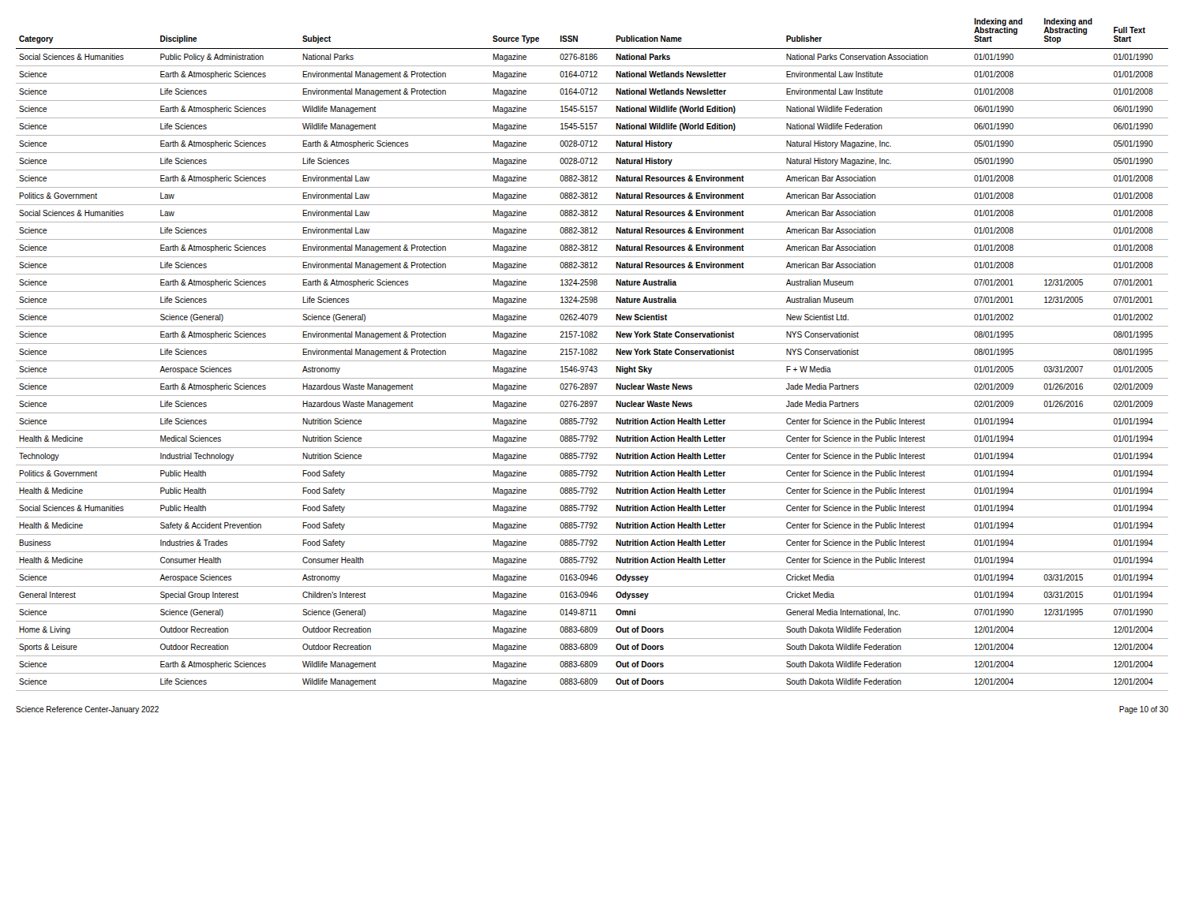| Category | Discipline | Subject | Source Type | ISSN | Publication Name | Publisher | Indexing and Abstracting Start | Indexing and Abstracting Stop | Full Text Start |
| --- | --- | --- | --- | --- | --- | --- | --- | --- | --- |
| Social Sciences & Humanities | Public Policy & Administration | National Parks | Magazine | 0276-8186 | National Parks | National Parks Conservation Association | 01/01/1990 | | 01/01/1990 |
| Science | Earth & Atmospheric Sciences | Environmental Management & Protection | Magazine | 0164-0712 | National Wetlands Newsletter | Environmental Law Institute | 01/01/2008 | | 01/01/2008 |
| Science | Life Sciences | Environmental Management & Protection | Magazine | 0164-0712 | National Wetlands Newsletter | Environmental Law Institute | 01/01/2008 | | 01/01/2008 |
| Science | Earth & Atmospheric Sciences | Wildlife Management | Magazine | 1545-5157 | National Wildlife (World Edition) | National Wildlife Federation | 06/01/1990 | | 06/01/1990 |
| Science | Life Sciences | Wildlife Management | Magazine | 1545-5157 | National Wildlife (World Edition) | National Wildlife Federation | 06/01/1990 | | 06/01/1990 |
| Science | Earth & Atmospheric Sciences | Earth & Atmospheric Sciences | Magazine | 0028-0712 | Natural History | Natural History Magazine, Inc. | 05/01/1990 | | 05/01/1990 |
| Science | Life Sciences | Life Sciences | Magazine | 0028-0712 | Natural History | Natural History Magazine, Inc. | 05/01/1990 | | 05/01/1990 |
| Science | Earth & Atmospheric Sciences | Environmental Law | Magazine | 0882-3812 | Natural Resources & Environment | American Bar Association | 01/01/2008 | | 01/01/2008 |
| Politics & Government | Law | Environmental Law | Magazine | 0882-3812 | Natural Resources & Environment | American Bar Association | 01/01/2008 | | 01/01/2008 |
| Social Sciences & Humanities | Law | Environmental Law | Magazine | 0882-3812 | Natural Resources & Environment | American Bar Association | 01/01/2008 | | 01/01/2008 |
| Science | Life Sciences | Environmental Law | Magazine | 0882-3812 | Natural Resources & Environment | American Bar Association | 01/01/2008 | | 01/01/2008 |
| Science | Earth & Atmospheric Sciences | Environmental Management & Protection | Magazine | 0882-3812 | Natural Resources & Environment | American Bar Association | 01/01/2008 | | 01/01/2008 |
| Science | Life Sciences | Environmental Management & Protection | Magazine | 0882-3812 | Natural Resources & Environment | American Bar Association | 01/01/2008 | | 01/01/2008 |
| Science | Earth & Atmospheric Sciences | Earth & Atmospheric Sciences | Magazine | 1324-2598 | Nature Australia | Australian Museum | 07/01/2001 | 12/31/2005 | 07/01/2001 |
| Science | Life Sciences | Life Sciences | Magazine | 1324-2598 | Nature Australia | Australian Museum | 07/01/2001 | 12/31/2005 | 07/01/2001 |
| Science | Science (General) | Science (General) | Magazine | 0262-4079 | New Scientist | New Scientist Ltd. | 01/01/2002 | | 01/01/2002 |
| Science | Earth & Atmospheric Sciences | Environmental Management & Protection | Magazine | 2157-1082 | New York State Conservationist | NYS Conservationist | 08/01/1995 | | 08/01/1995 |
| Science | Life Sciences | Environmental Management & Protection | Magazine | 2157-1082 | New York State Conservationist | NYS Conservationist | 08/01/1995 | | 08/01/1995 |
| Science | Aerospace Sciences | Astronomy | Magazine | 1546-9743 | Night Sky | F + W Media | 01/01/2005 | 03/31/2007 | 01/01/2005 |
| Science | Earth & Atmospheric Sciences | Hazardous Waste Management | Magazine | 0276-2897 | Nuclear Waste News | Jade Media Partners | 02/01/2009 | 01/26/2016 | 02/01/2009 |
| Science | Life Sciences | Hazardous Waste Management | Magazine | 0276-2897 | Nuclear Waste News | Jade Media Partners | 02/01/2009 | 01/26/2016 | 02/01/2009 |
| Science | Life Sciences | Nutrition Science | Magazine | 0885-7792 | Nutrition Action Health Letter | Center for Science in the Public Interest | 01/01/1994 | | 01/01/1994 |
| Health & Medicine | Medical Sciences | Nutrition Science | Magazine | 0885-7792 | Nutrition Action Health Letter | Center for Science in the Public Interest | 01/01/1994 | | 01/01/1994 |
| Technology | Industrial Technology | Nutrition Science | Magazine | 0885-7792 | Nutrition Action Health Letter | Center for Science in the Public Interest | 01/01/1994 | | 01/01/1994 |
| Politics & Government | Public Health | Food Safety | Magazine | 0885-7792 | Nutrition Action Health Letter | Center for Science in the Public Interest | 01/01/1994 | | 01/01/1994 |
| Health & Medicine | Public Health | Food Safety | Magazine | 0885-7792 | Nutrition Action Health Letter | Center for Science in the Public Interest | 01/01/1994 | | 01/01/1994 |
| Social Sciences & Humanities | Public Health | Food Safety | Magazine | 0885-7792 | Nutrition Action Health Letter | Center for Science in the Public Interest | 01/01/1994 | | 01/01/1994 |
| Health & Medicine | Safety & Accident Prevention | Food Safety | Magazine | 0885-7792 | Nutrition Action Health Letter | Center for Science in the Public Interest | 01/01/1994 | | 01/01/1994 |
| Business | Industries & Trades | Food Safety | Magazine | 0885-7792 | Nutrition Action Health Letter | Center for Science in the Public Interest | 01/01/1994 | | 01/01/1994 |
| Health & Medicine | Consumer Health | Consumer Health | Magazine | 0885-7792 | Nutrition Action Health Letter | Center for Science in the Public Interest | 01/01/1994 | | 01/01/1994 |
| Science | Aerospace Sciences | Astronomy | Magazine | 0163-0946 | Odyssey | Cricket Media | 01/01/1994 | 03/31/2015 | 01/01/1994 |
| General Interest | Special Group Interest | Children's Interest | Magazine | 0163-0946 | Odyssey | Cricket Media | 01/01/1994 | 03/31/2015 | 01/01/1994 |
| Science | Science (General) | Science (General) | Magazine | 0149-8711 | Omni | General Media International, Inc. | 07/01/1990 | 12/31/1995 | 07/01/1990 |
| Home & Living | Outdoor Recreation | Outdoor Recreation | Magazine | 0883-6809 | Out of Doors | South Dakota Wildlife Federation | 12/01/2004 | | 12/01/2004 |
| Sports & Leisure | Outdoor Recreation | Outdoor Recreation | Magazine | 0883-6809 | Out of Doors | South Dakota Wildlife Federation | 12/01/2004 | | 12/01/2004 |
| Science | Earth & Atmospheric Sciences | Wildlife Management | Magazine | 0883-6809 | Out of Doors | South Dakota Wildlife Federation | 12/01/2004 | | 12/01/2004 |
| Science | Life Sciences | Wildlife Management | Magazine | 0883-6809 | Out of Doors | South Dakota Wildlife Federation | 12/01/2004 | | 12/01/2004 |
Science Reference Center-January 2022 Page 10 of 30